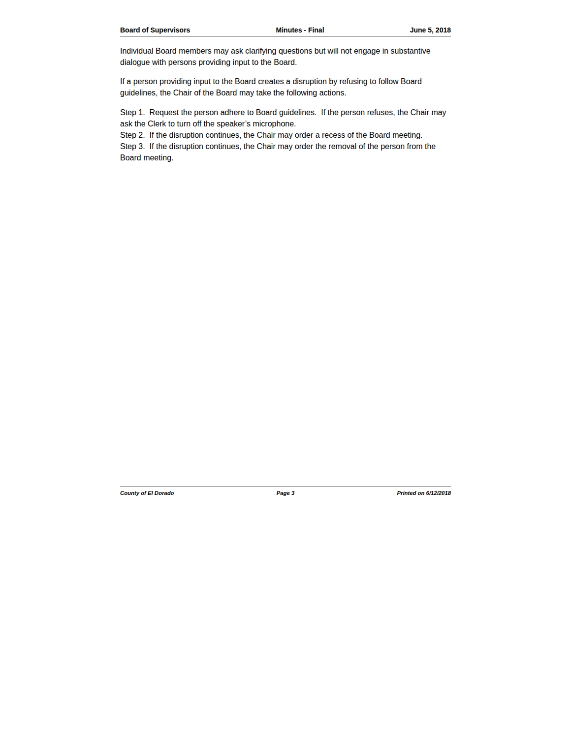Board of Supervisors
Minutes - Final
June 5, 2018
Individual Board members may ask clarifying questions but will not engage in substantive dialogue with persons providing input to the Board.
If a person providing input to the Board creates a disruption by refusing to follow Board guidelines, the Chair of the Board may take the following actions.
Step 1. Request the person adhere to Board guidelines. If the person refuses, the Chair may ask the Clerk to turn off the speaker’s microphone.
Step 2. If the disruption continues, the Chair may order a recess of the Board meeting.
Step 3. If the disruption continues, the Chair may order the removal of the person from the Board meeting.
County of El Dorado
Page 3
Printed on 6/12/2018